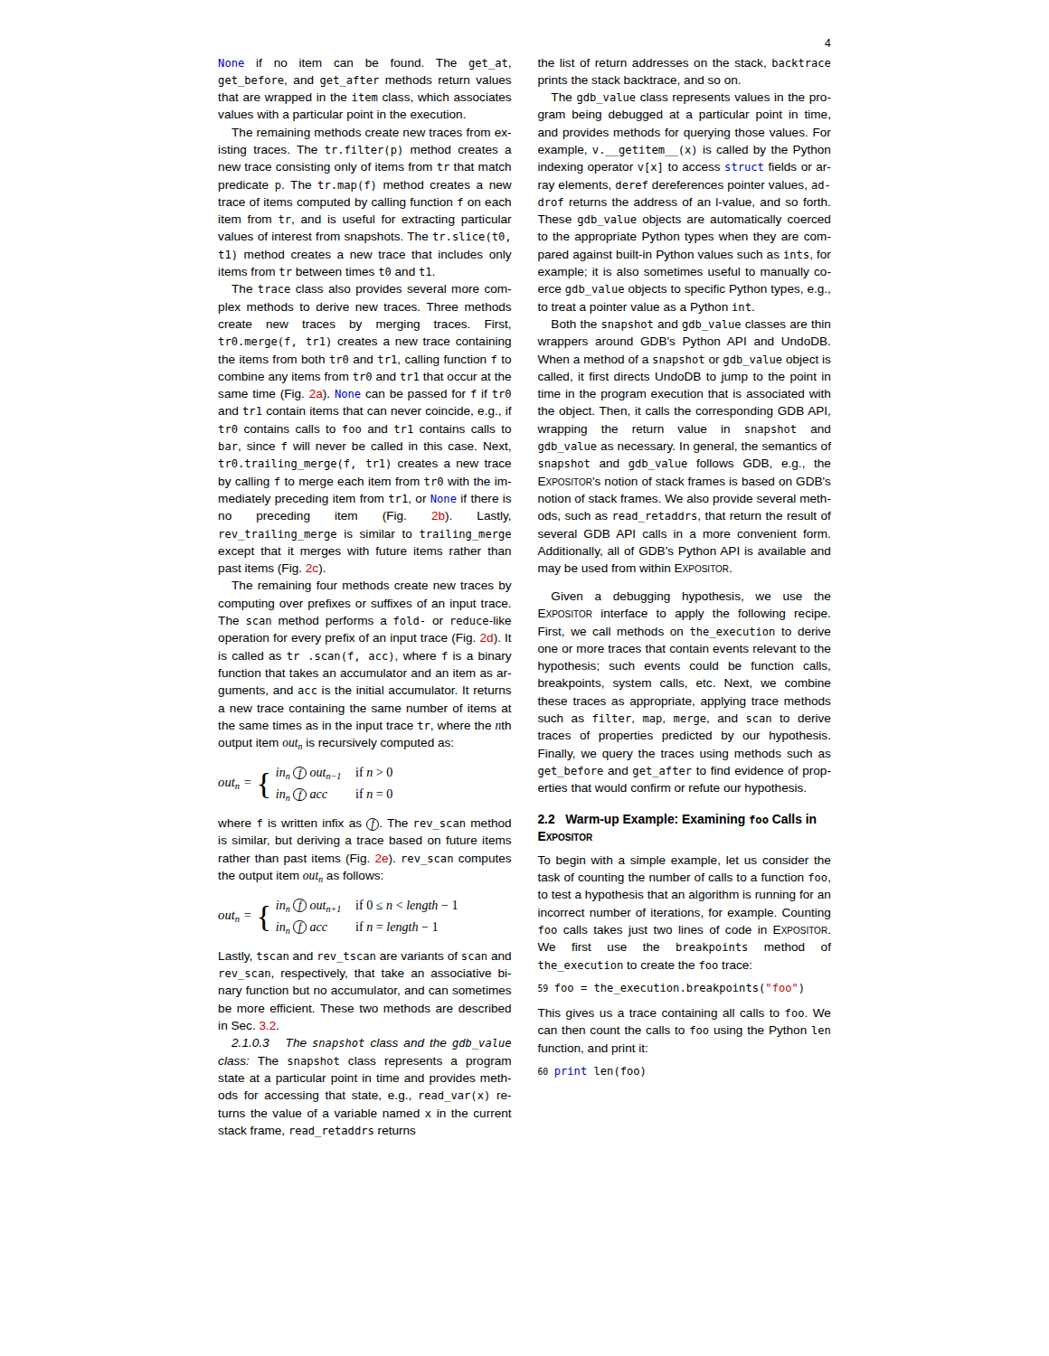4
None if no item can be found. The get_at, get_before, and get_after methods return values that are wrapped in the item class, which associates values with a particular point in the execution.
The remaining methods create new traces from existing traces. The tr.filter(p) method creates a new trace consisting only of items from tr that match predicate p. The tr.map(f) method creates a new trace of items computed by calling function f on each item from tr, and is useful for extracting particular values of interest from snapshots. The tr.slice(t0, t1) method creates a new trace that includes only items from tr between times t0 and t1.
The trace class also provides several more complex methods to derive new traces. Three methods create new traces by merging traces. First, tr0.merge(f, tr1) creates a new trace containing the items from both tr0 and tr1, calling function f to combine any items from tr0 and tr1 that occur at the same time (Fig. 2a). None can be passed for f if tr0 and tr1 contain items that can never coincide, e.g., if tr0 contains calls to foo and tr1 contains calls to bar, since f will never be called in this case. Next, tr0.trailing_merge(f, tr1) creates a new trace by calling f to merge each item from tr0 with the immediately preceding item from tr1, or None if there is no preceding item (Fig. 2b). Lastly, rev_trailing_merge is similar to trailing_merge except that it merges with future items rather than past items (Fig. 2c).
The remaining four methods create new traces by computing over prefixes or suffixes of an input trace. The scan method performs a fold- or reduce-like operation for every prefix of an input trace (Fig. 2d). It is called as tr .scan(f, acc), where f is a binary function that takes an accumulator and an item as arguments, and acc is the initial accumulator. It returns a new trace containing the same number of items at the same times as in the input trace tr, where the nth output item out n is recursively computed as:
out n = { in n f out n−1 if n > 0 in n f acc if n = 0
where f is written infix as f. The rev_scan method is similar, but deriving a trace based on future items rather than past items (Fig. 2e). rev_scan computes the output item out n as follows:
out n = { in n f out n+1 if 0 ≤ n < length − 1 in n f acc if n = length − 1
Lastly, tscan and rev_tscan are variants of scan and rev_scan, respectively, that take an associative binary function but no accumulator, and can sometimes be more efficient. These two methods are described in Sec. 3.2.
2.1.0.3 The snapshot class and the gdb_value class: The snapshot class represents a program state at a particular point in time and provides methods for accessing that state, e.g., read_var(x) returns the value of a variable named x in the current stack frame, read_retaddrs returns
the list of return addresses on the stack, backtrace prints the stack backtrace, and so on.
The gdb_value class represents values in the program being debugged at a particular point in time, and provides methods for querying those values. For example, v.__getitem__(x) is called by the Python indexing operator v[x] to access struct fields or array elements, deref dereferences pointer values, addrof returns the address of an l-value, and so forth. These gdb_value objects are automatically coerced to the appropriate Python types when they are compared against built-in Python values such as ints, for example; it is also sometimes useful to manually coerce gdb_value objects to specific Python types, e.g., to treat a pointer value as a Python int.
Both the snapshot and gdb_value classes are thin wrappers around GDB's Python API and UndoDB. When a method of a snapshot or gdb_value object is called, it first directs UndoDB to jump to the point in time in the program execution that is associated with the object. Then, it calls the corresponding GDB API, wrapping the return value in snapshot and gdb_value as necessary. In general, the semantics of snapshot and gdb_value follows GDB, e.g., the Expositor's notion of stack frames is based on GDB's notion of stack frames. We also provide several methods, such as read_retaddrs, that return the result of several GDB API calls in a more convenient form. Additionally, all of GDB's Python API is available and may be used from within Expositor.
Given a debugging hypothesis, we use the Expositor interface to apply the following recipe. First, we call methods on the_execution to derive one or more traces that contain events relevant to the hypothesis; such events could be function calls, breakpoints, system calls, etc. Next, we combine these traces as appropriate, applying trace methods such as filter, map, merge, and scan to derive traces of properties predicted by our hypothesis. Finally, we query the traces using methods such as get_before and get_after to find evidence of properties that would confirm or refute our hypothesis.
2.2 Warm-up Example: Examining foo Calls in Expositor
To begin with a simple example, let us consider the task of counting the number of calls to a function foo, to test a hypothesis that an algorithm is running for an incorrect number of iterations, for example. Counting foo calls takes just two lines of code in Expositor. We first use the breakpoints method of the_execution to create the foo trace:
59 foo = the_execution.breakpoints("foo")
This gives us a trace containing all calls to foo. We can then count the calls to foo using the Python len function, and print it:
60 print len(foo)